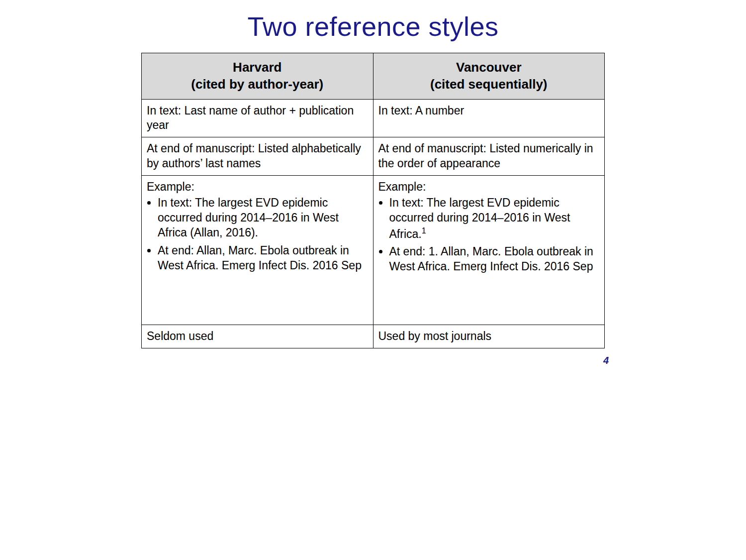Two reference styles
| Harvard (cited by author-year) | Vancouver (cited sequentially) |
| --- | --- |
| In text: Last name of author + publication year | In text: A number |
| At end of manuscript: Listed alphabetically by authors’ last names | At end of manuscript: Listed numerically in the order of appearance |
| Example: In text: The largest EVD epidemic occurred during 2014–2016 in West Africa (Allan, 2016). At end: Allan, Marc. Ebola outbreak in West Africa. Emerg Infect Dis. 2016 Sep | Example: In text: The largest EVD epidemic occurred during 2014–2016 in West Africa. 1 At end: 1. Allan, Marc. Ebola outbreak in West Africa. Emerg Infect Dis. 2016 Sep |
| Seldom used | Used by most journals |
4